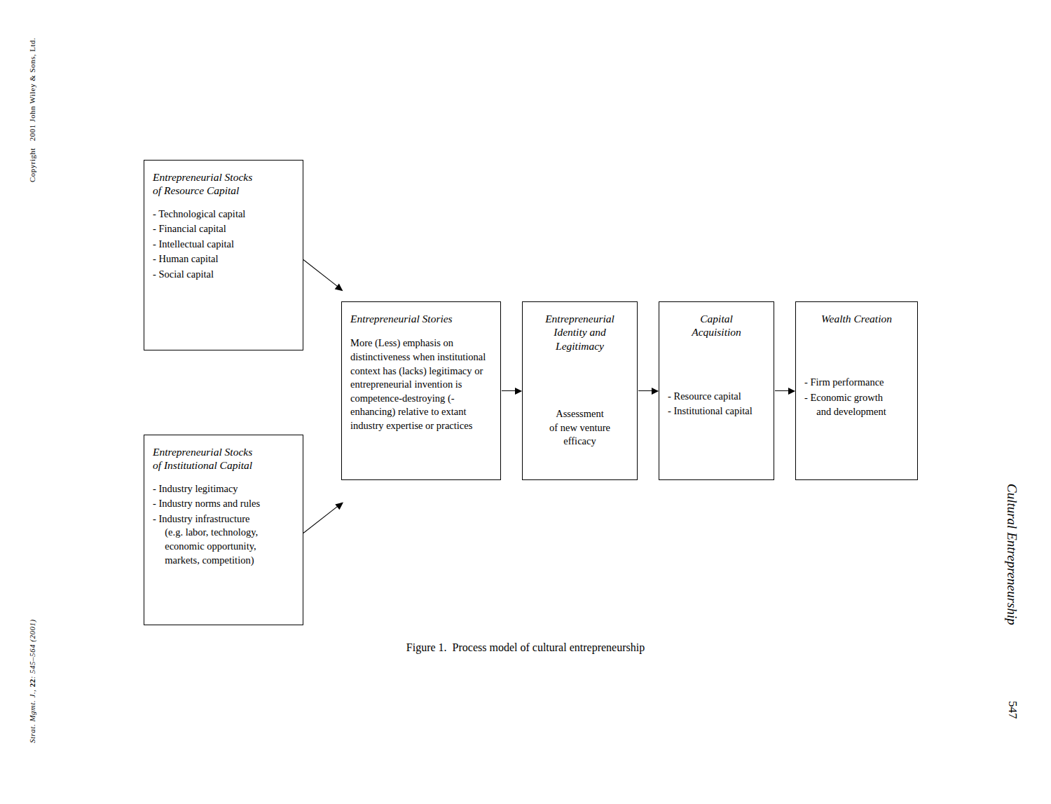Copyright 2001 John Wiley & Sons, Ltd.
Strat. Mgmt. J., 22: 545–564 (2001)
Cultural Entrepreneurship
547
Entrepreneurial Stocks
of Resource Capital
- Technological capital
- Financial capital
- Intellectual capital
- Human capital
- Social capital
Entrepreneurial Stocks
of Institutional Capital
- Industry legitimacy
- Industry norms and rules
- Industry infrastructure
(e.g. labor, technology,
economic opportunity,
markets, competition)
Entrepreneurial Stories
More (Less) emphasis on distinctiveness when institutional context has (lacks) legitimacy or entrepreneurial invention is competence-destroying (-enhancing) relative to extant industry expertise or practices
Entrepreneurial
Identity and
Legitimacy
Assessment
of new venture
efficacy
Capital
Acquisition
- Resource capital
- Institutional capital
Wealth Creation
- Firm performance
- Economic growth
and development
Figure 1. Process model of cultural entrepreneurship